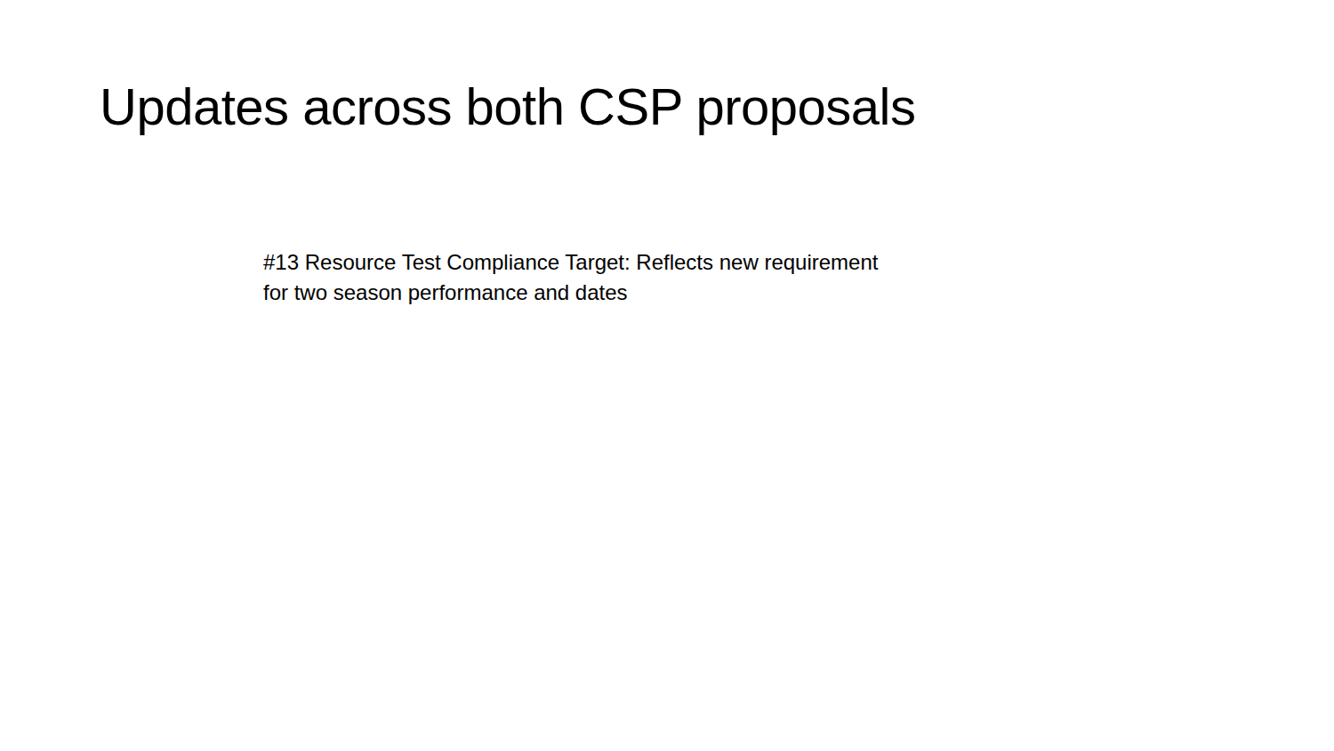Updates across both CSP proposals
#13 Resource Test Compliance Target: Reflects new requirement for two season performance and dates